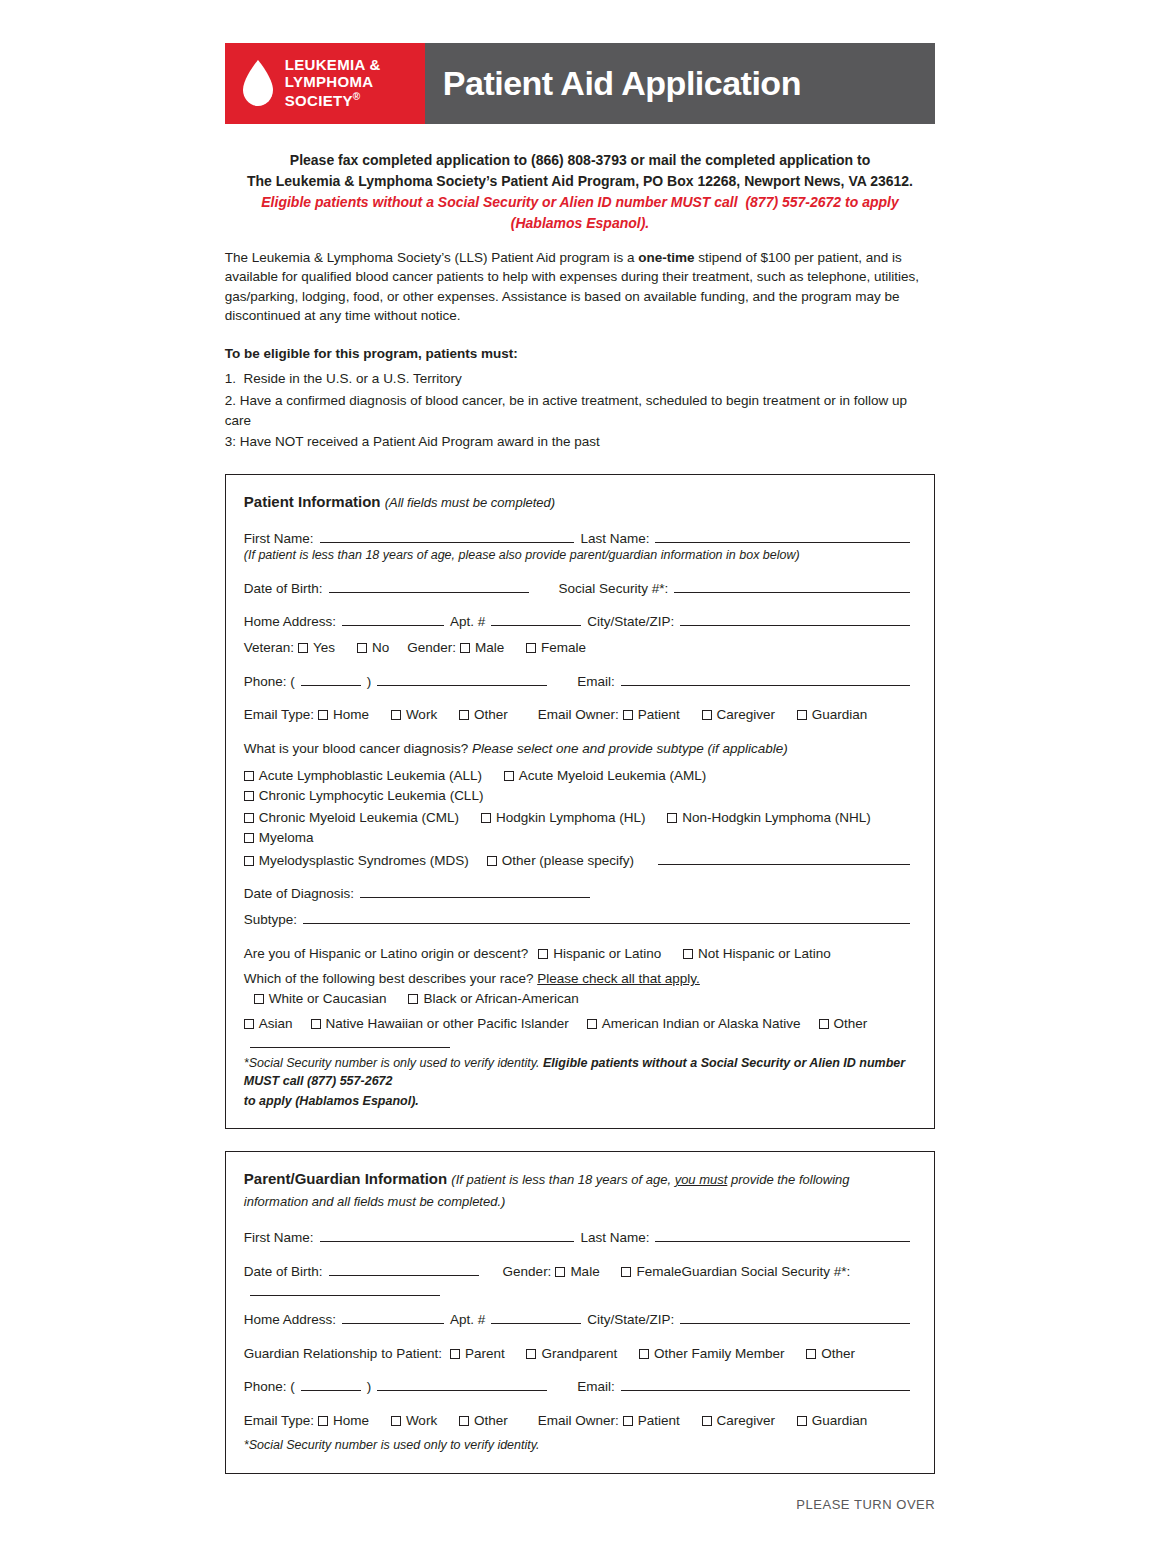Leukemia &
Lymphoma
Society®
Patient Aid Application
Please fax completed application to (866) 808-3793 or mail the completed application to
The Leukemia & Lymphoma Society’s Patient Aid Program, PO Box 12268, Newport News, VA 23612.
Eligible patients without a Social Security or Alien ID number MUST call (877) 557-2672 to apply (Hablamos Espanol).
The Leukemia & Lymphoma Society’s (LLS) Patient Aid program is a one-time stipend of $100 per patient, and is available for qualified blood cancer patients to help with expenses during their treatment, such as telephone, utilities, gas/parking, lodging, food, or other expenses. Assistance is based on available funding, and the program may be discontinued at any time without notice.
To be eligible for this program, patients must:
1. Reside in the U.S. or a U.S. Territory
2. Have a confirmed diagnosis of blood cancer, be in active treatment, scheduled to begin treatment or in follow up care
3: Have NOT received a Patient Aid Program award in the past
Patient Information (All fields must be completed)
First Name: Last Name:
(If patient is less than 18 years of age, please also provide parent/guardian information in box below)
Date of Birth: Social Security #*:
Home Address: Apt. # City/State/ZIP:
Veteran: Yes No Gender: Male Female
Phone: ( ) Email:
Email Type: Home Work Other Email Owner: Patient Caregiver Guardian
What is your blood cancer diagnosis? Please select one and provide subtype (if applicable)
Acute Lymphoblastic Leukemia (ALL) Acute Myeloid Leukemia (AML) Chronic Lymphocytic Leukemia (CLL)
Chronic Myeloid Leukemia (CML) Hodgkin Lymphoma (HL) Non-Hodgkin Lymphoma (NHL) Myeloma
Myelodysplastic Syndromes (MDS) Other (please specify)
Date of Diagnosis:
Subtype:
Are you of Hispanic or Latino origin or descent? Hispanic or Latino Not Hispanic or Latino
Which of the following best describes your race? Please check all that apply. White or Caucasian Black or African-American
Asian Native Hawaiian or other Pacific Islander American Indian or Alaska Native Other
*Social Security number is only used to verify identity. Eligible patients without a Social Security or Alien ID number MUST call (877) 557-2672
to apply (Hablamos Espanol).
Parent/Guardian Information (If patient is less than 18 years of age, you must provide the following information and all fields must be completed.)
First Name: Last Name:
Date of Birth: Gender: Male Female Guardian Social Security #*:
Home Address: Apt. # City/State/ZIP:
Guardian Relationship to Patient: Parent Grandparent Other Family Member Other
Phone: ( ) Email:
Email Type: Home Work Other Email Owner: Patient Caregiver Guardian
*Social Security number is used only to verify identity.
PLEASE TURN OVER